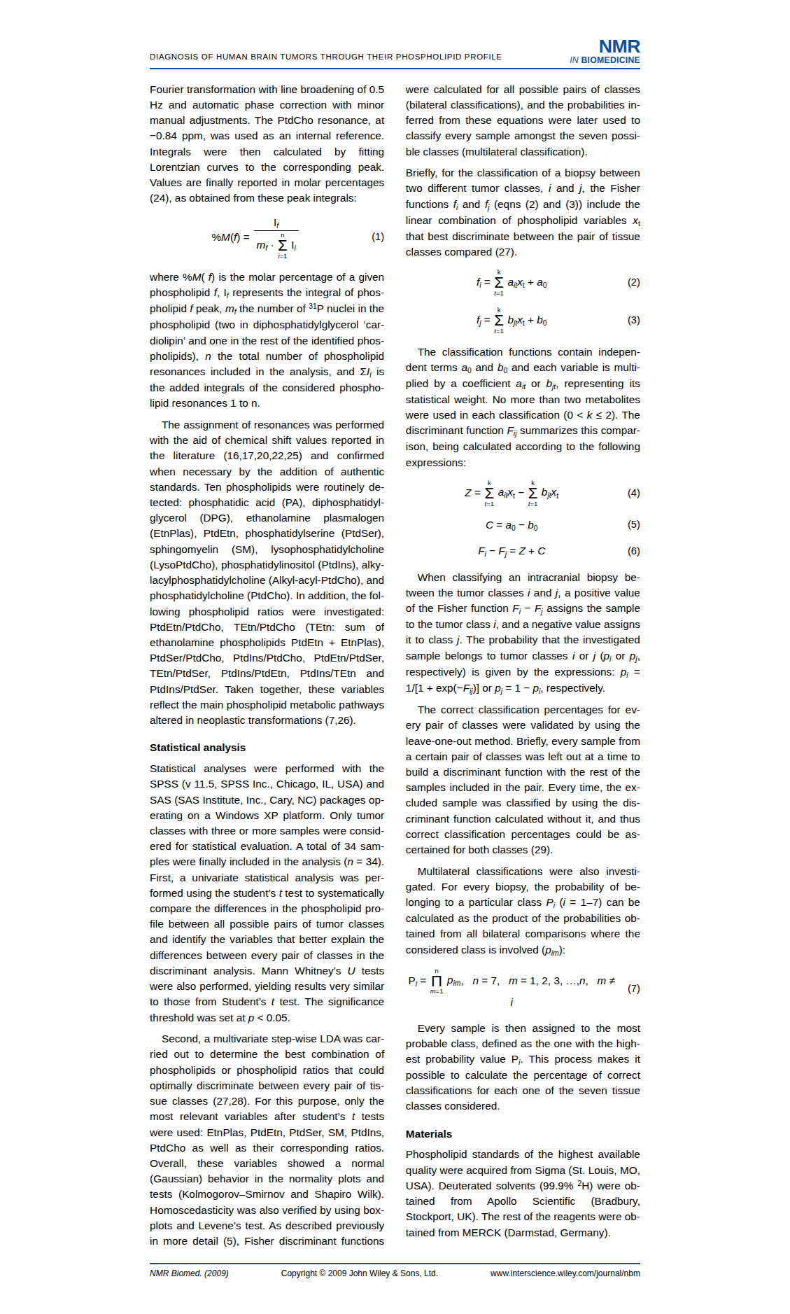Diagnosis of human brain tumors through their phospholipid profile
NMR
IN BIOMEDICINE
Fourier transformation with line broadening of 0.5 Hz and automatic phase correction with minor manual adjustments. The PtdCho resonance, at −0.84 ppm, was used as an internal reference. Integrals were then calculated by fitting Lorentzian curves to the corresponding peak. Values are finally reported in molar percentages (24), as obtained from these peak integrals:
%M(f) = If mf · nΣi=1 Ii
(1)
where %M( f) is the molar percentage of a given phospholipid f, If represents the integral of phospholipid f peak, mf the number of 31P nuclei in the phospholipid (two in diphosphatidylglycerol ‘cardiolipin’ and one in the rest of the identified phospholipids), n the total number of phospholipid resonances included in the analysis, and ΣIi is the added integrals of the considered phospholipid resonances 1 to n.
The assignment of resonances was performed with the aid of chemical shift values reported in the literature (16,17,20,22,25) and confirmed when necessary by the addition of authentic standards. Ten phospholipids were routinely detected: phosphatidic acid (PA), diphosphatidylglycerol (DPG), ethanolamine plasmalogen (EtnPlas), PtdEtn, phosphatidylserine (PtdSer), sphingomyelin (SM), lysophosphatidylcholine (LysoPtdCho), phosphatidylinositol (PtdIns), alkylacylphosphatidylcholine (Alkyl-acyl-PtdCho), and phosphatidylcholine (PtdCho). In addition, the following phospholipid ratios were investigated: PtdEtn/PtdCho, TEtn/PtdCho (TEtn: sum of ethanolamine phospholipids PtdEtn + EtnPlas), PtdSer/PtdCho, PtdIns/PtdCho, PtdEtn/PtdSer, TEtn/PtdSer, PtdIns/PtdEtn, PtdIns/TEtn and PtdIns/PtdSer. Taken together, these variables reflect the main phospholipid metabolic pathways altered in neoplastic transformations (7,26).
Statistical analysis
Statistical analyses were performed with the SPSS (v 11.5, SPSS Inc., Chicago, IL, USA) and SAS (SAS Institute, Inc., Cary, NC) packages operating on a Windows XP platform. Only tumor classes with three or more samples were considered for statistical evaluation. A total of 34 samples were finally included in the analysis (n = 34). First, a univariate statistical analysis was performed using the student’s t test to systematically compare the differences in the phospholipid profile between all possible pairs of tumor classes and identify the variables that better explain the differences between every pair of classes in the discriminant analysis. Mann Whitney’s U tests were also performed, yielding results very similar to those from Student’s t test. The significance threshold was set at p < 0.05.
Second, a multivariate step-wise LDA was carried out to determine the best combination of phospholipids or phospholipid ratios that could optimally discriminate between every pair of tissue classes (27,28). For this purpose, only the most relevant variables after student’s t tests were used: EtnPlas, PtdEtn, PtdSer, SM, PtdIns, PtdCho as well as their corresponding ratios. Overall, these variables showed a normal (Gaussian) behavior in the normality plots and tests (Kolmogorov–Smirnov and Shapiro Wilk). Homoscedasticity was also verified by using boxplots and Levene’s test. As described previously in more detail (5), Fisher discriminant functions were calculated for all possible pairs of classes (bilateral classifications), and the probabilities inferred from these equations were later used to classify every sample amongst the seven possible classes (multilateral classification).
Briefly, for the classification of a biopsy between two different tumor classes, i and j, the Fisher functions fi and fj (eqns (2) and (3)) include the linear combination of phospholipid variables xt that best discriminate between the pair of tissue classes compared (27).
fi = kΣt=1 aitxt + a0
(2)
fj = kΣt=1 bjtxt + b0
(3)
The classification functions contain independent terms a0 and b0 and each variable is multiplied by a coefficient ait or bjt, representing its statistical weight. No more than two metabolites were used in each classification (0 < k ≤ 2). The discriminant function Fij summarizes this comparison, being calculated according to the following expressions:
Z = kΣt=1 aitxt − kΣt=1 bjtxt
(4)
C = a0 − b0
(5)
Fi − Fj = Z + C
(6)
When classifying an intracranial biopsy between the tumor classes i and j, a positive value of the Fisher function Fi − Fj assigns the sample to the tumor class i, and a negative value assigns it to class j. The probability that the investigated sample belongs to tumor classes i or j (pi or pj, respectively) is given by the expressions: pi = 1/[1 + exp(−Fij)] or pj = 1 − pi, respectively.
The correct classification percentages for every pair of classes were validated by using the leave-one-out method. Briefly, every sample from a certain pair of classes was left out at a time to build a discriminant function with the rest of the samples included in the pair. Every time, the excluded sample was classified by using the discriminant function calculated without it, and thus correct classification percentages could be ascertained for both classes (29).
Multilateral classifications were also investigated. For every biopsy, the probability of belonging to a particular class Pi (i = 1–7) can be calculated as the product of the probabilities obtained from all bilateral comparisons where the considered class is involved (pim):
Pi = nΠm=1 pim, n = 7, m = 1, 2, 3, …,n, m ≠ i
(7)
Every sample is then assigned to the most probable class, defined as the one with the highest probability value Pi. This process makes it possible to calculate the percentage of correct classifications for each one of the seven tissue classes considered.
Materials
Phospholipid standards of the highest available quality were acquired from Sigma (St. Louis, MO, USA). Deuterated solvents (99.9% 2H) were obtained from Apollo Scientific (Bradbury, Stockport, UK). The rest of the reagents were obtained from MERCK (Darmstad, Germany).
NMR Biomed. (2009)
Copyright © 2009 John Wiley & Sons, Ltd.
www.interscience.wiley.com/journal/nbm